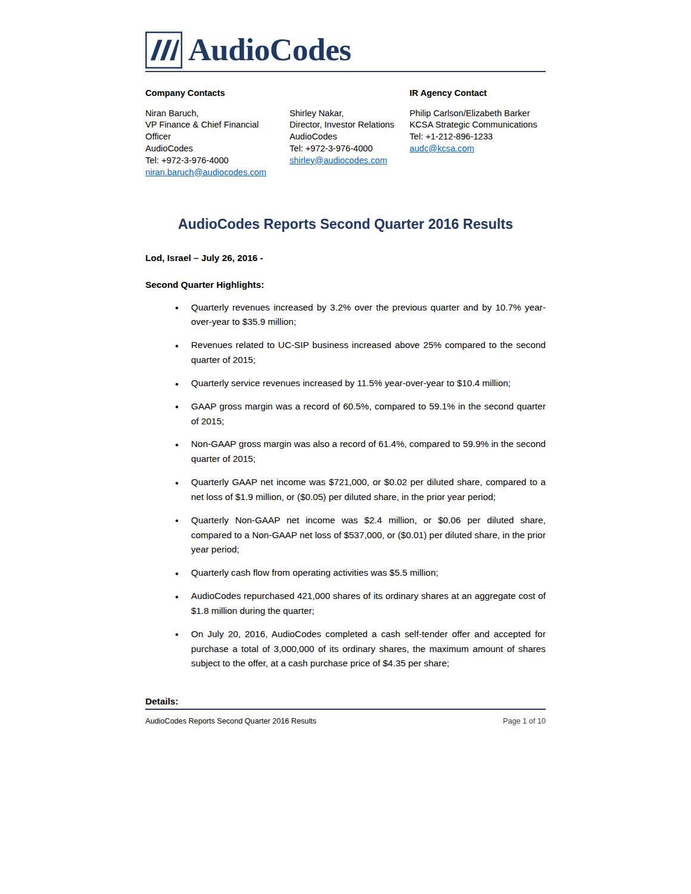Audio Codes
Company Contacts Niran Baruch,
VP Finance & Chief Financial Officer
AudioCodes
Tel: +972-3-976-4000
niran.baruch@audiocodes.com
Shirley Nakar,
Director, Investor Relations
AudioCodes
Tel: +972-3-976-4000
shirley@audiocodes.com
IR Agency Contact Philip Carlson/Elizabeth Barker
KCSA Strategic Communications
Tel: +1-212-896-1233
audc@kcsa.com
AudioCodes Reports Second Quarter 2016 Results
Lod, Israel – July 26, 2016 -
Second Quarter Highlights:
Quarterly revenues increased by 3.2% over the previous quarter and by 10.7% year-over-year to $35.9 million;
Revenues related to UC-SIP business increased above 25% compared to the second quarter of 2015;
Quarterly service revenues increased by 11.5% year-over-year to $10.4 million;
GAAP gross margin was a record of 60.5%, compared to 59.1% in the second quarter of 2015;
Non-GAAP gross margin was also a record of 61.4%, compared to 59.9% in the second quarter of 2015;
Quarterly GAAP net income was $721,000, or $0.02 per diluted share, compared to a net loss of $1.9 million, or ($0.05) per diluted share, in the prior year period;
Quarterly Non-GAAP net income was $2.4 million, or $0.06 per diluted share, compared to a Non-GAAP net loss of $537,000, or ($0.01) per diluted share, in the prior year period;
Quarterly cash flow from operating activities was $5.5 million;
AudioCodes repurchased 421,000 shares of its ordinary shares at an aggregate cost of $1.8 million during the quarter;
On July 20, 2016, AudioCodes completed a cash self-tender offer and accepted for purchase a total of 3,000,000 of its ordinary shares, the maximum amount of shares subject to the offer, at a cash purchase price of $4.35 per share;
Details:
AudioCodes Reports Second Quarter 2016 Results
Page 1 of 10